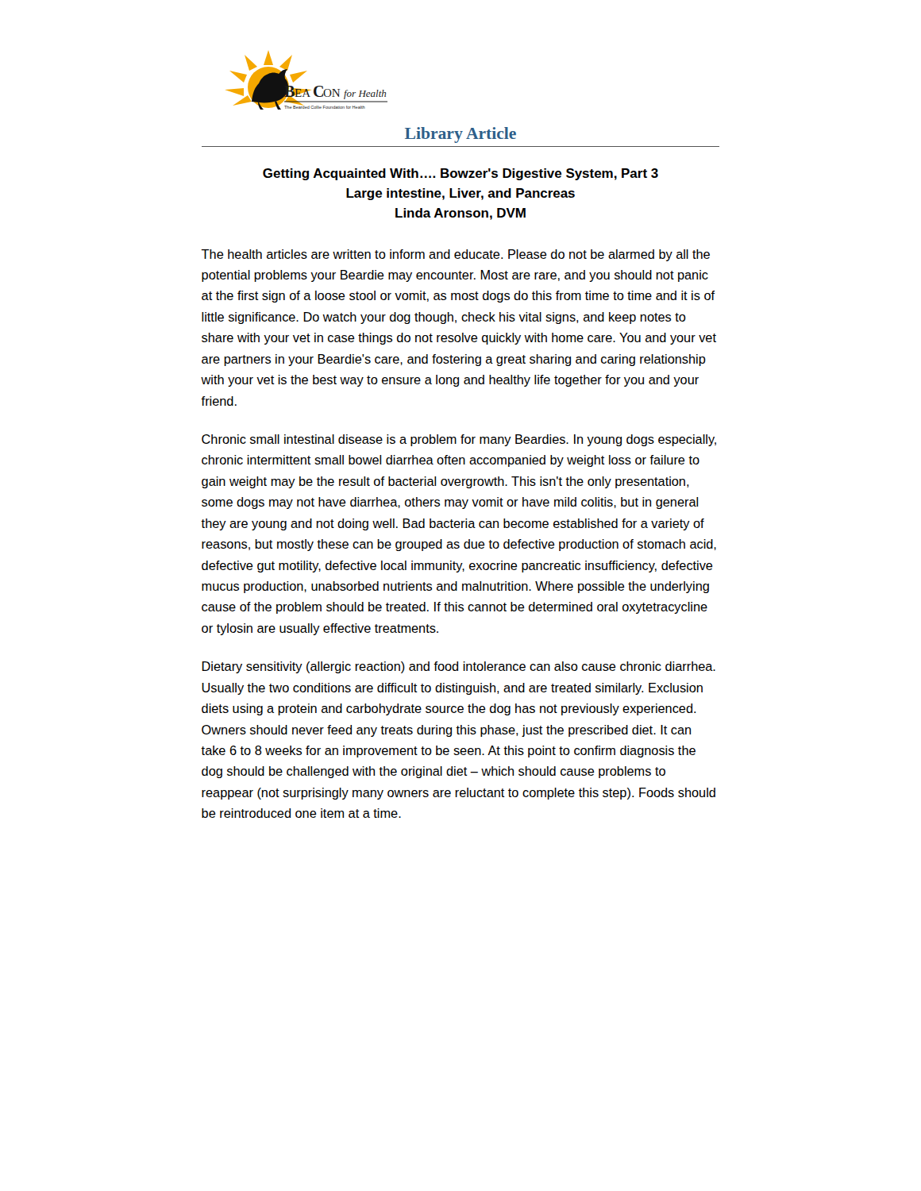B EA C ON for Health The Bearded Collie Foundation for Health
Library Article
Getting Acquainted With…. Bowzer's Digestive System, Part 3 Large intestine, Liver, and Pancreas Linda Aronson, DVM
The health articles are written to inform and educate. Please do not be alarmed by all the potential problems your Beardie may encounter. Most are rare, and you should not panic at the first sign of a loose stool or vomit, as most dogs do this from time to time and it is of little significance. Do watch your dog though, check his vital signs, and keep notes to share with your vet in case things do not resolve quickly with home care. You and your vet are partners in your Beardie's care, and fostering a great sharing and caring relationship with your vet is the best way to ensure a long and healthy life together for you and your friend.
Chronic small intestinal disease is a problem for many Beardies. In young dogs especially, chronic intermittent small bowel diarrhea often accompanied by weight loss or failure to gain weight may be the result of bacterial overgrowth. This isn't the only presentation, some dogs may not have diarrhea, others may vomit or have mild colitis, but in general they are young and not doing well. Bad bacteria can become established for a variety of reasons, but mostly these can be grouped as due to defective production of stomach acid, defective gut motility, defective local immunity, exocrine pancreatic insufficiency, defective mucus production, unabsorbed nutrients and malnutrition. Where possible the underlying cause of the problem should be treated. If this cannot be determined oral oxytetracycline or tylosin are usually effective treatments.
Dietary sensitivity (allergic reaction) and food intolerance can also cause chronic diarrhea. Usually the two conditions are difficult to distinguish, and are treated similarly. Exclusion diets using a protein and carbohydrate source the dog has not previously experienced. Owners should never feed any treats during this phase, just the prescribed diet. It can take 6 to 8 weeks for an improvement to be seen. At this point to confirm diagnosis the dog should be challenged with the original diet – which should cause problems to reappear (not surprisingly many owners are reluctant to complete this step). Foods should be reintroduced one item at a time.